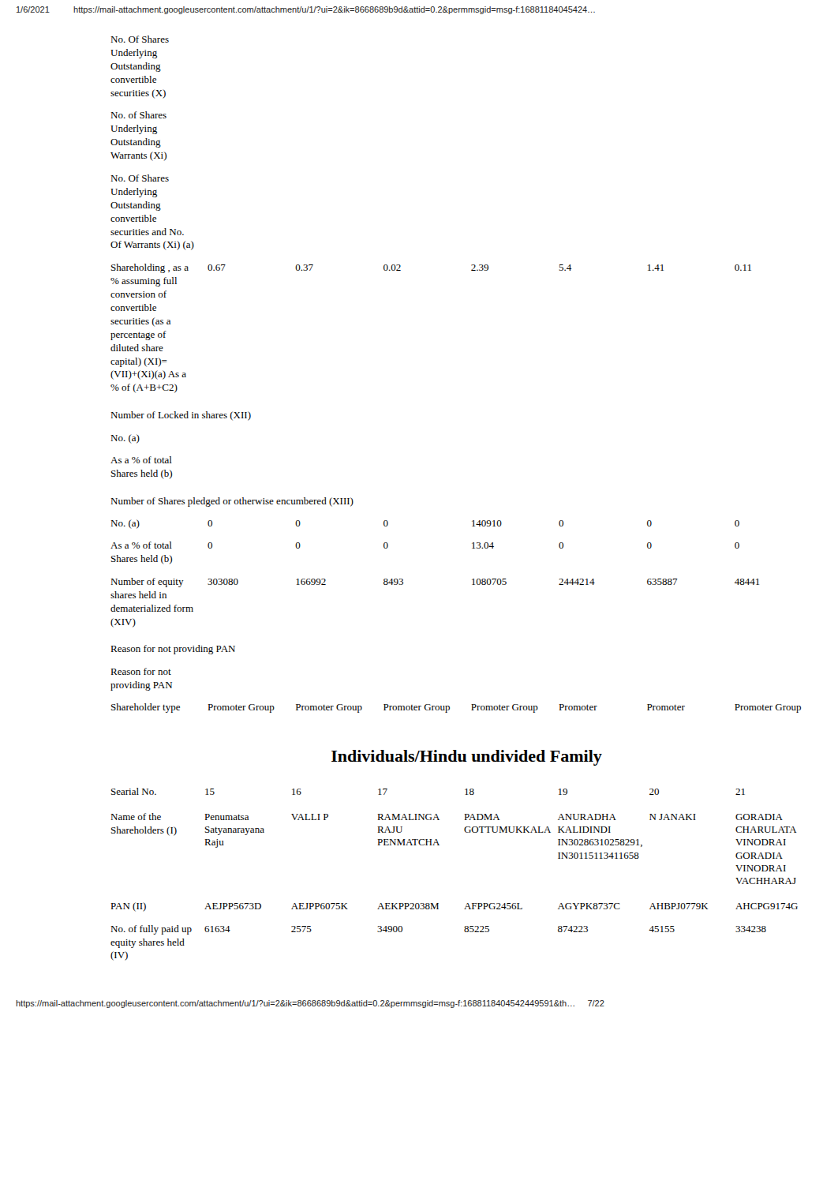1/6/2021 https://mail-attachment.googleusercontent.com/attachment/u/1/?ui=2&ik=8668689b9d&attid=0.2&permmsgid=msg-f:16881184045424…
| No. Of Shares Underlying Outstanding convertible securities (X) | | | | | | | |
| No. of Shares Underlying Outstanding Warrants (Xi) | | | | | | | |
| No. Of Shares Underlying Outstanding convertible securities and No. Of Warrants (Xi) (a) | | | | | | | |
| Shareholding , as a % assuming full conversion of convertible securities (as a percentage of diluted share capital) (XI)= (VII)+(Xi)(a) As a % of (A+B+C2) | 0.67 | 0.37 | 0.02 | 2.39 | 5.4 | 1.41 | 0.11 |
| Number of Locked in shares (XII) |
| No. (a) | | | | | | | |
| As a % of total Shares held (b) | | | | | | | |
| Number of Shares pledged or otherwise encumbered (XIII) |
| No. (a) | 0 | 0 | 0 | 140910 | 0 | 0 | 0 |
| As a % of total Shares held (b) | 0 | 0 | 0 | 13.04 | 0 | 0 | 0 |
| Number of equity shares held in dematerialized form (XIV) | 303080 | 166992 | 8493 | 1080705 | 2444214 | 635887 | 48441 |
| Reason for not providing PAN |
| Reason for not providing PAN | | | | | | | |
| Shareholder type | Promoter Group | Promoter Group | Promoter Group | Promoter Group | Promoter | Promoter | Promoter Group |
Individuals/Hindu undivided Family
| Searial No. | 15 | 16 | 17 | 18 | 19 | 20 | 21 |
| Name of the Shareholders (I) | Penumatsa Satyanarayana Raju | VALLI P | RAMALINGA RAJU PENMATCHA | PADMA GOTTUMUKKALA | ANURADHA KALIDINDI IN30286310258291, IN30115113411658 | N JANAKI | GORADIA CHARULATA VINODRAI GORADIA VINODRAI VACHHARAJ |
| PAN (II) | AEJPP5673D | AEJPP6075K | AEKPP2038M | AFPPG2456L | AGYPK8737C | AHBPJ0779K | AHCPG9174G |
| No. of fully paid up equity shares held (IV) | 61634 | 2575 | 34900 | 85225 | 874223 | 45155 | 334238 |
https://mail-attachment.googleusercontent.com/attachment/u/1/?ui=2&ik=8668689b9d&attid=0.2&permmsgid=msg-f:1688118404542449591&th… 7/22